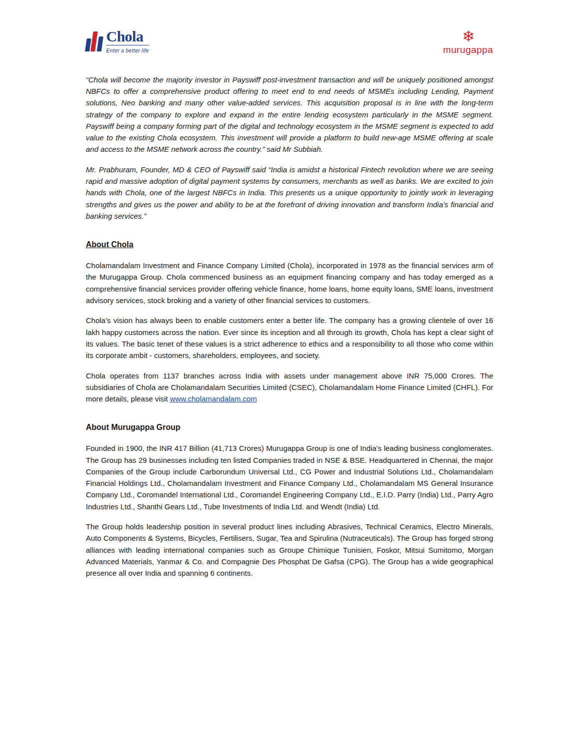Chola
Enter a better life
❄
murugappa
“Chola will become the majority investor in Payswiff post-investment transaction and will be uniquely positioned amongst NBFCs to offer a comprehensive product offering to meet end to end needs of MSMEs including Lending, Payment solutions, Neo banking and many other value-added services. This acquisition proposal is in line with the long-term strategy of the company to explore and expand in the entire lending ecosystem particularly in the MSME segment. Payswiff being a company forming part of the digital and technology ecosystem in the MSME segment is expected to add value to the existing Chola ecosystem. This investment will provide a platform to build new-age MSME offering at scale and access to the MSME network across the country.” said Mr Subbiah.
Mr. Prabhuram, Founder, MD & CEO of Payswiff said “India is amidst a historical Fintech revolution where we are seeing rapid and massive adoption of digital payment systems by consumers, merchants as well as banks. We are excited to join hands with Chola, one of the largest NBFCs in India. This presents us a unique opportunity to jointly work in leveraging strengths and gives us the power and ability to be at the forefront of driving innovation and transform India’s financial and banking services.”
About Chola
Cholamandalam Investment and Finance Company Limited (Chola), incorporated in 1978 as the financial services arm of the Murugappa Group. Chola commenced business as an equipment financing company and has today emerged as a comprehensive financial services provider offering vehicle finance, home loans, home equity loans, SME loans, investment advisory services, stock broking and a variety of other financial services to customers.
Chola’s vision has always been to enable customers enter a better life. The company has a growing clientele of over 16 lakh happy customers across the nation. Ever since its inception and all through its growth, Chola has kept a clear sight of its values. The basic tenet of these values is a strict adherence to ethics and a responsibility to all those who come within its corporate ambit - customers, shareholders, employees, and society.
Chola operates from 1137 branches across India with assets under management above INR 75,000 Crores. The subsidiaries of Chola are Cholamandalam Securities Limited (CSEC), Cholamandalam Home Finance Limited (CHFL). For more details, please visit www.cholamandalam.com
About Murugappa Group
Founded in 1900, the INR 417 Billion (41,713 Crores) Murugappa Group is one of India's leading business conglomerates. The Group has 29 businesses including ten listed Companies traded in NSE & BSE. Headquartered in Chennai, the major Companies of the Group include Carborundum Universal Ltd., CG Power and Industrial Solutions Ltd., Cholamandalam Financial Holdings Ltd., Cholamandalam Investment and Finance Company Ltd., Cholamandalam MS General Insurance Company Ltd., Coromandel International Ltd., Coromandel Engineering Company Ltd., E.I.D. Parry (India) Ltd., Parry Agro Industries Ltd., Shanthi Gears Ltd., Tube Investments of India Ltd. and Wendt (India) Ltd.
The Group holds leadership position in several product lines including Abrasives, Technical Ceramics, Electro Minerals, Auto Components & Systems, Bicycles, Fertilisers, Sugar, Tea and Spirulina (Nutraceuticals). The Group has forged strong alliances with leading international companies such as Groupe Chimique Tunisien, Foskor, Mitsui Sumitomo, Morgan Advanced Materials, Yanmar & Co. and Compagnie Des Phosphat De Gafsa (CPG). The Group has a wide geographical presence all over India and spanning 6 continents.